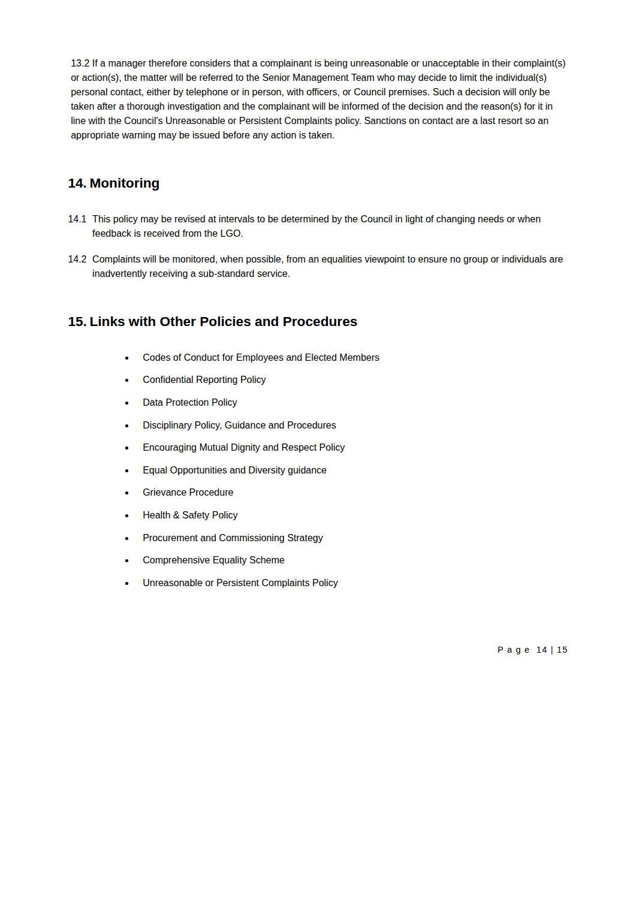13.2 If a manager therefore considers that a complainant is being unreasonable or unacceptable in their complaint(s) or action(s), the matter will be referred to the Senior Management Team who may decide to limit the individual(s) personal contact, either by telephone or in person, with officers, or Council premises. Such a decision will only be taken after a thorough investigation and the complainant will be informed of the decision and the reason(s) for it in line with the Council's Unreasonable or Persistent Complaints policy. Sanctions on contact are a last resort so an appropriate warning may be issued before any action is taken.
14. Monitoring
14.1 This policy may be revised at intervals to be determined by the Council in light of changing needs or when feedback is received from the LGO.
14.2 Complaints will be monitored, when possible, from an equalities viewpoint to ensure no group or individuals are inadvertently receiving a sub-standard service.
15. Links with Other Policies and Procedures
Codes of Conduct for Employees and Elected Members
Confidential Reporting Policy
Data Protection Policy
Disciplinary Policy, Guidance and Procedures
Encouraging Mutual Dignity and Respect Policy
Equal Opportunities and Diversity guidance
Grievance Procedure
Health & Safety Policy
Procurement and Commissioning Strategy
Comprehensive Equality Scheme
Unreasonable or Persistent Complaints Policy
P a g e 14 | 15